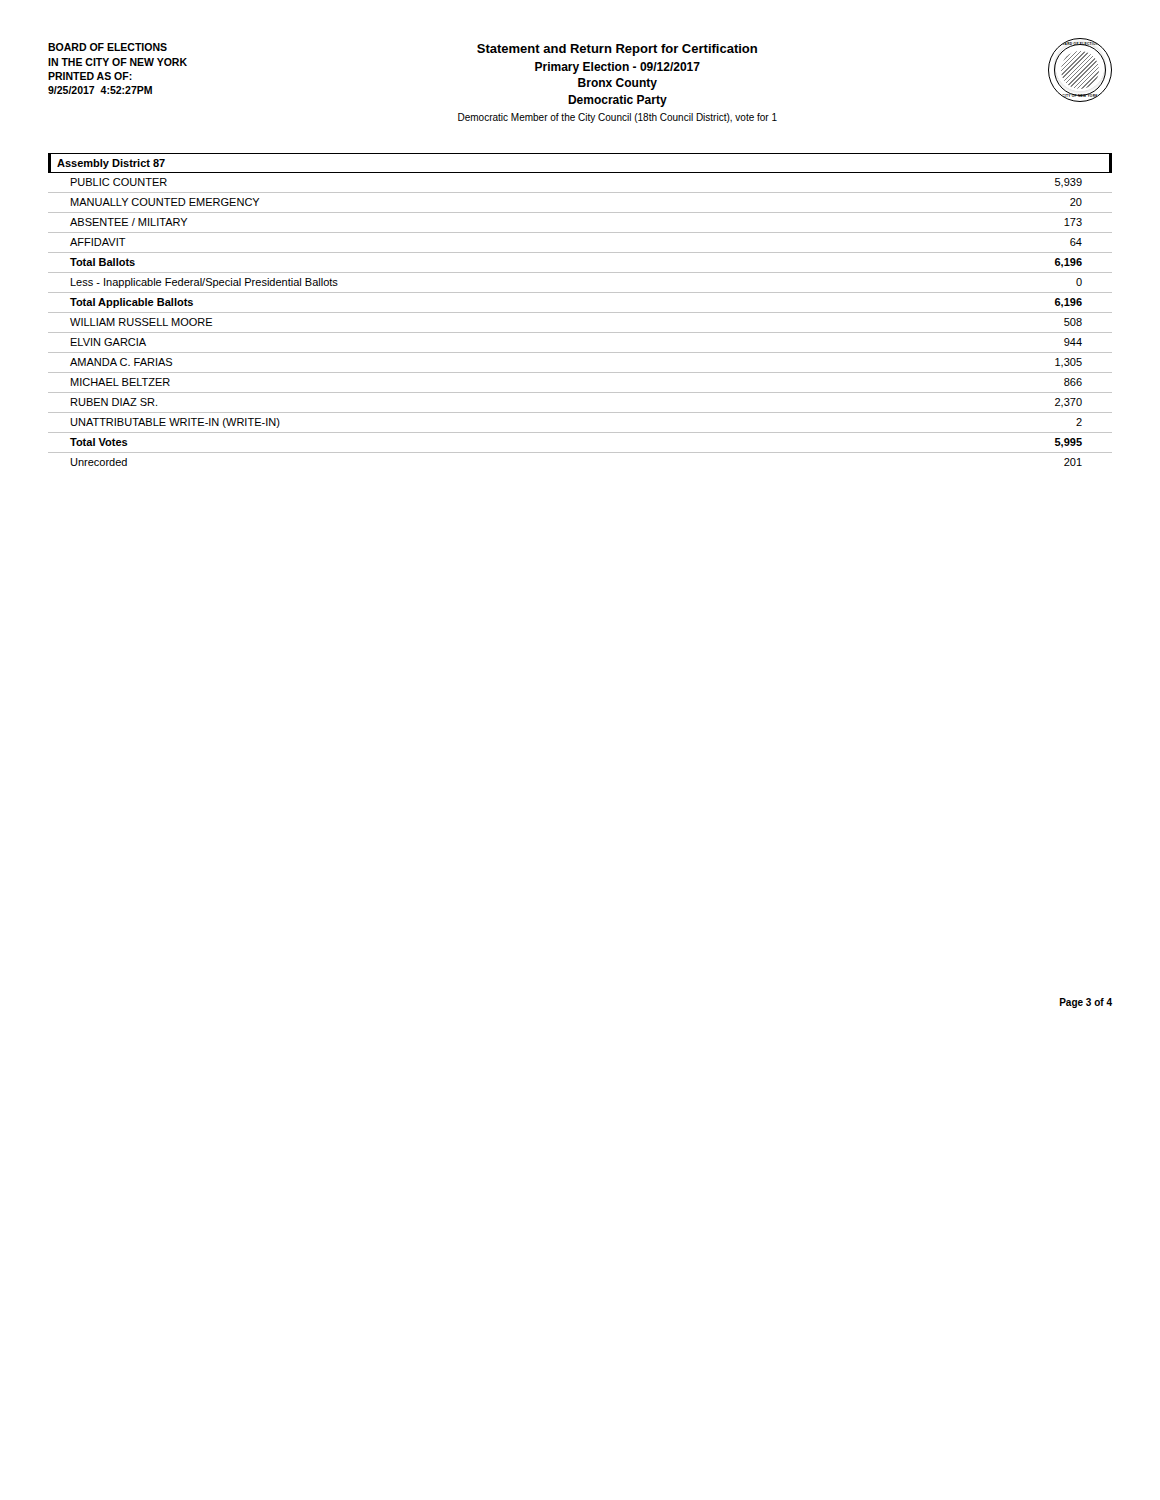BOARD OF ELECTIONS
IN THE CITY OF NEW YORK
PRINTED AS OF:
9/25/2017 4:52:27PM
Statement and Return Report for Certification
Primary Election - 09/12/2017
Bronx County
Democratic Party
Democratic Member of the City Council (18th Council District), vote for 1
BOARD OF ELECTIONS
CITY OF NEW YORK
Assembly District 87
| PUBLIC COUNTER | 5,939 |
| MANUALLY COUNTED EMERGENCY | 20 |
| ABSENTEE / MILITARY | 173 |
| AFFIDAVIT | 64 |
| Total Ballots | 6,196 |
| Less - Inapplicable Federal/Special Presidential Ballots | 0 |
| Total Applicable Ballots | 6,196 |
| WILLIAM RUSSELL MOORE | 508 |
| ELVIN GARCIA | 944 |
| AMANDA C. FARIAS | 1,305 |
| MICHAEL BELTZER | 866 |
| RUBEN DIAZ SR. | 2,370 |
| UNATTRIBUTABLE WRITE-IN (WRITE-IN) | 2 |
| Total Votes | 5,995 |
| Unrecorded | 201 |
Page 3 of 4